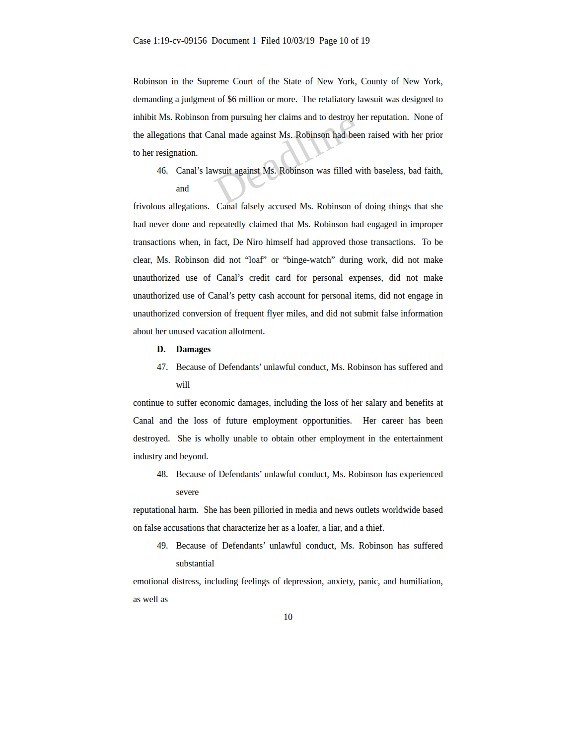Case 1:19-cv-09156 Document 1 Filed 10/03/19 Page 10 of 19
Deadline
Robinson in the Supreme Court of the State of New York, County of New York, demanding a judgment of $6 million or more. The retaliatory lawsuit was designed to inhibit Ms. Robinson from pursuing her claims and to destroy her reputation. None of the allegations that Canal made against Ms. Robinson had been raised with her prior to her resignation.
46.
Canal’s lawsuit against Ms. Robinson was filled with baseless, bad faith, and
frivolous allegations. Canal falsely accused Ms. Robinson of doing things that she had never done and repeatedly claimed that Ms. Robinson had engaged in improper transactions when, in fact, De Niro himself had approved those transactions. To be clear, Ms. Robinson did not “loaf” or “binge-watch” during work, did not make unauthorized use of Canal’s credit card for personal expenses, did not make unauthorized use of Canal’s petty cash account for personal items, did not engage in unauthorized conversion of frequent flyer miles, and did not submit false information about her unused vacation allotment.
D. Damages
47.
Because of Defendants’ unlawful conduct, Ms. Robinson has suffered and will
continue to suffer economic damages, including the loss of her salary and benefits at Canal and the loss of future employment opportunities. Her career has been destroyed. She is wholly unable to obtain other employment in the entertainment industry and beyond.
48.
Because of Defendants’ unlawful conduct, Ms. Robinson has experienced severe
reputational harm. She has been pilloried in media and news outlets worldwide based on false accusations that characterize her as a loafer, a liar, and a thief.
49.
Because of Defendants’ unlawful conduct, Ms. Robinson has suffered substantial
emotional distress, including feelings of depression, anxiety, panic, and humiliation, as well as
10